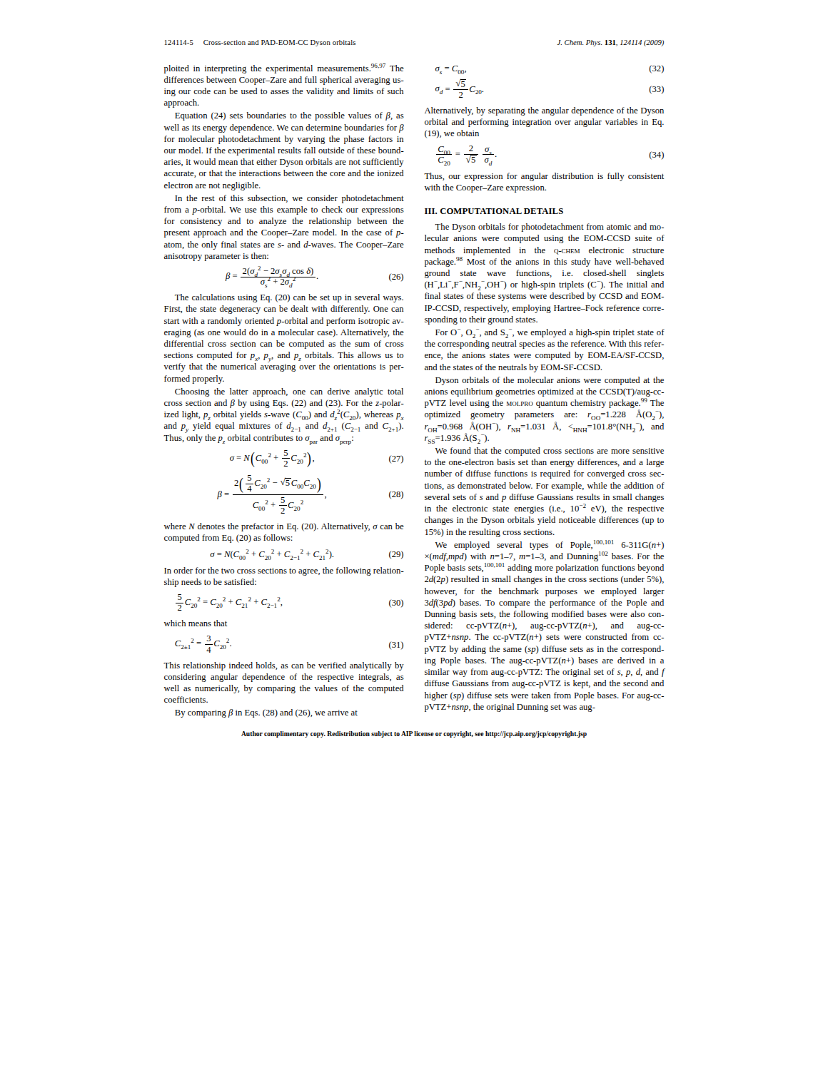124114-5 Cross-section and PAD-EOM-CC Dyson orbitals
J. Chem. Phys. 131, 124114 (2009)
ploited in interpreting the experimental measurements.96,97 The differences between Cooper–Zare and full spherical averaging using our code can be used to asses the validity and limits of such approach.
Equation (24) sets boundaries to the possible values of β, as well as its energy dependence. We can determine boundaries for β for molecular photodetachment by varying the phase factors in our model. If the experimental results fall outside of these boundaries, it would mean that either Dyson orbitals are not sufficiently accurate, or that the interactions between the core and the ionized electron are not negligible.
In the rest of this subsection, we consider photodetachment from a p-orbital. We use this example to check our expressions for consistency and to analyze the relationship between the present approach and the Cooper–Zare model. In the case of p-atom, the only final states are s- and d-waves. The Cooper–Zare anisotropy parameter is then:
β = 2(σd2 − 2σsσd cos δ) σs2 + 2σd2.
(26)
The calculations using Eq. (20) can be set up in several ways. First, the state degeneracy can be dealt with differently. One can start with a randomly oriented p-orbital and perform isotropic averaging (as one would do in a molecular case). Alternatively, the differential cross section can be computed as the sum of cross sections computed for px, py, and pz orbitals. This allows us to verify that the numerical averaging over the orientations is performed properly.
Choosing the latter approach, one can derive analytic total cross section and β by using Eqs. (22) and (23). For the z-polarized light, pz orbital yields s-wave (C00) and dz2(C20), whereas px and py yield equal mixtures of d2−1 and d2+1 (C2−1 and C2+1). Thus, only the pz orbital contributes to σpar and σperp:
σ = N(C002 + 52 C202),
(27)
β = 2(54 C202 − 5 C00C20) C002 + 52 C202,
(28)
where N denotes the prefactor in Eq. (20). Alternatively, σ can be computed from Eq. (20) as follows:
σ = N(C002 + C202 + C2−12 + C212).
(29)
In order for the two cross sections to agree, the following relationship needs to be satisfied:
52 C202 = C202 + C212 + C2−12,
(30)
which means that
C2±12 = 34 C202.
(31)
This relationship indeed holds, as can be verified analytically by considering angular dependence of the respective integrals, as well as numerically, by comparing the values of the computed coefficients.
By comparing β in Eqs. (28) and (26), we arrive at
σs = C00,
(32)
σd = 52 C20.
(33)
Alternatively, by separating the angular dependence of the Dyson orbital and performing integration over angular variables in Eq. (19), we obtain
C00 C20 = 25 σs σd.
(34)
Thus, our expression for angular distribution is fully consistent with the Cooper–Zare expression.
III. Computational details
The Dyson orbitals for photodetachment from atomic and molecular anions were computed using the EOM-CCSD suite of methods implemented in the q-chem electronic structure package.98 Most of the anions in this study have well-behaved ground state wave functions, i.e. closed-shell singlets (H−,Li−,F−,NH2−,OH−) or high-spin triplets (C−). The initial and final states of these systems were described by CCSD and EOM-IP-CCSD, respectively, employing Hartree–Fock reference corresponding to their ground states.
For O−, O2−, and S2−, we employed a high-spin triplet state of the corresponding neutral species as the reference. With this reference, the anions states were computed by EOM-EA/SF-CCSD, and the states of the neutrals by EOM-SF-CCSD.
Dyson orbitals of the molecular anions were computed at the anions equilibrium geometries optimized at the CCSD(T)/aug-cc-pVTZ level using the molpro quantum chemistry package.99 The optimized geometry parameters are: rOO=1.228 Å(O2−), rOH=0.968 Å(OH−), rNH=1.031 Å, <HNH=101.8°(NH2−), and rSS=1.936 Å(S2−).
We found that the computed cross sections are more sensitive to the one-electron basis set than energy differences, and a large number of diffuse functions is required for converged cross sections, as demonstrated below. For example, while the addition of several sets of s and p diffuse Gaussians results in small changes in the electronic state energies (i.e., 10−2 eV), the respective changes in the Dyson orbitals yield noticeable differences (up to 15%) in the resulting cross sections.
We employed several types of Pople,100,101 6-311G(n+) ×(mdf,mpd) with n=1–7, m=1–3, and Dunning102 bases. For the Pople basis sets,100,101 adding more polarization functions beyond 2d(2p) resulted in small changes in the cross sections (under 5%), however, for the benchmark purposes we employed larger 3df(3pd) bases. To compare the performance of the Pople and Dunning basis sets, the following modified bases were also considered: cc-pVTZ(n+), aug-cc-pVTZ(n+), and aug-cc-pVTZ+nsnp. The cc-pVTZ(n+) sets were constructed from cc-pVTZ by adding the same (sp) diffuse sets as in the corresponding Pople bases. The aug-cc-pVTZ(n+) bases are derived in a similar way from aug-cc-pVTZ: The original set of s, p, d, and f diffuse Gaussians from aug-cc-pVTZ is kept, and the second and higher (sp) diffuse sets were taken from Pople bases. For aug-cc-pVTZ+nsnp, the original Dunning set was aug-
Author complimentary copy. Redistribution subject to AIP license or copyright, see http://jcp.aip.org/jcp/copyright.jsp